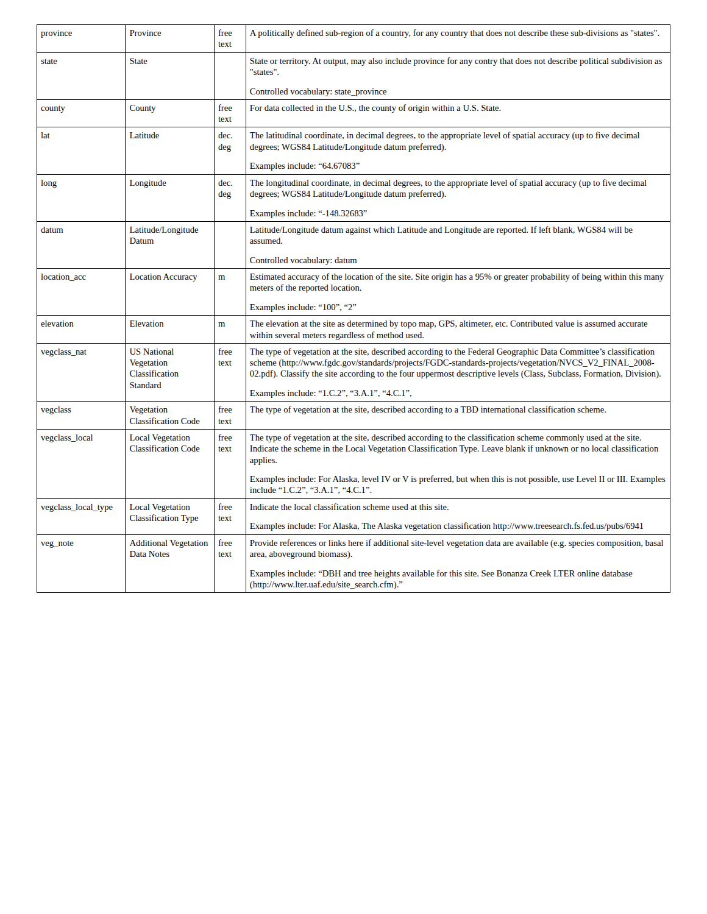| province | Province | free text | A politically defined sub-region of a country, for any country that does not describe these sub-divisions as "states". |
| state | State | | State or territory. At output, may also include province for any contry that does not describe political subdivision as "states". Controlled vocabulary: state_province |
| county | County | free text | For data collected in the U.S., the county of origin within a U.S. State. |
| lat | Latitude | dec. deg | The latitudinal coordinate, in decimal degrees, to the appropriate level of spatial accuracy (up to five decimal degrees; WGS84 Latitude/Longitude datum preferred). Examples include: “64.67083” |
| long | Longitude | dec. deg | The longitudinal coordinate, in decimal degrees, to the appropriate level of spatial accuracy (up to five decimal degrees; WGS84 Latitude/Longitude datum preferred). Examples include: “-148.32683” |
| datum | Latitude/Longitude Datum | | Latitude/Longitude datum against which Latitude and Longitude are reported. If left blank, WGS84 will be assumed. Controlled vocabulary: datum |
| location_acc | Location Accuracy | m | Estimated accuracy of the location of the site. Site origin has a 95% or greater probability of being within this many meters of the reported location. Examples include: “100”, “2” |
| elevation | Elevation | m | The elevation at the site as determined by topo map, GPS, altimeter, etc. Contributed value is assumed accurate within several meters regardless of method used. |
| vegclass_nat | US National Vegetation Classification Standard | free text | The type of vegetation at the site, described according to the Federal Geographic Data Committee’s classification scheme (http://www.fgdc.gov/standards/projects/FGDC-standards-projects/vegetation/NVCS_V2_FINAL_2008-02.pdf). Classify the site according to the four uppermost descriptive levels (Class, Subclass, Formation, Division). Examples include: “1.C.2”, “3.A.1”, “4.C.1”, |
| vegclass | Vegetation Classification Code | free text | The type of vegetation at the site, described according to a TBD international classification scheme. |
| vegclass_local | Local Vegetation Classification Code | free text | The type of vegetation at the site, described according to the classification scheme commonly used at the site. Indicate the scheme in the Local Vegetation Classification Type. Leave blank if unknown or no local classification applies. Examples include: For Alaska, level IV or V is preferred, but when this is not possible, use Level II or III. Examples include “1.C.2”, “3.A.1”, “4.C.1”. |
| vegclass_local_type | Local Vegetation Classification Type | free text | Indicate the local classification scheme used at this site. Examples include: For Alaska, The Alaska vegetation classification http://www.treesearch.fs.fed.us/pubs/6941 |
| veg_note | Additional Vegetation Data Notes | free text | Provide references or links here if additional site-level vegetation data are available (e.g. species composition, basal area, aboveground biomass). Examples include: “DBH and tree heights available for this site. See Bonanza Creek LTER online database (http://www.lter.uaf.edu/site_search.cfm).” |